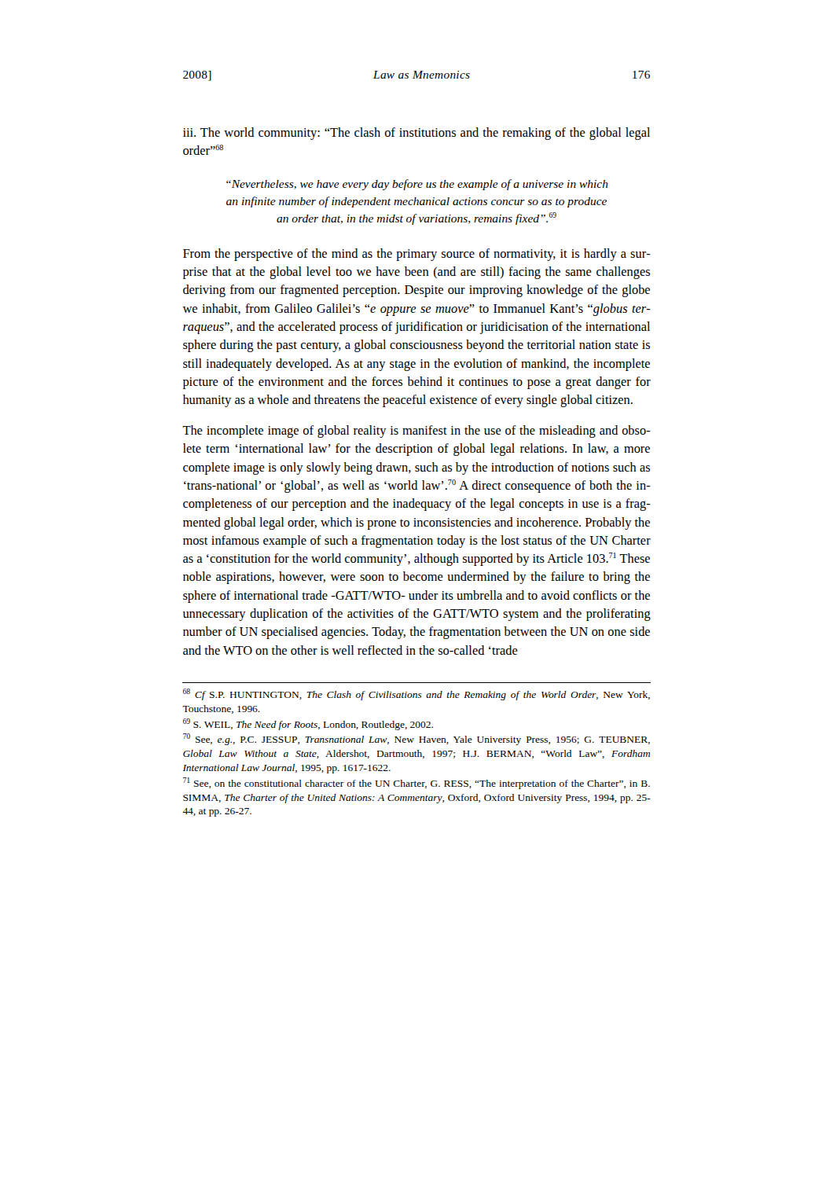2008] Law as Mnemonics 176
iii. The world community: “The clash of institutions and the remaking of the global legal order”68
“Nevertheless, we have every day before us the example of a universe in which an infinite number of independent mechanical actions concur so as to produce an order that, in the midst of variations, remains fixed”.69
From the perspective of the mind as the primary source of normativity, it is hardly a surprise that at the global level too we have been (and are still) facing the same challenges deriving from our fragmented perception. Despite our improving knowledge of the globe we inhabit, from Galileo Galilei’s “e oppure se muove” to Immanuel Kant’s “globus terraqueus”, and the accelerated process of juridification or juridicisation of the international sphere during the past century, a global consciousness beyond the territorial nation state is still inadequately developed. As at any stage in the evolution of mankind, the incomplete picture of the environment and the forces behind it continues to pose a great danger for humanity as a whole and threatens the peaceful existence of every single global citizen.
The incomplete image of global reality is manifest in the use of the misleading and obsolete term ‘international law’ for the description of global legal relations. In law, a more complete image is only slowly being drawn, such as by the introduction of notions such as ‘trans-national’ or ‘global’, as well as ‘world law’.70 A direct consequence of both the incompleteness of our perception and the inadequacy of the legal concepts in use is a fragmented global legal order, which is prone to inconsistencies and incoherence. Probably the most infamous example of such a fragmentation today is the lost status of the UN Charter as a ‘constitution for the world community’, although supported by its Article 103.71 These noble aspirations, however, were soon to become undermined by the failure to bring the sphere of international trade -GATT/WTO- under its umbrella and to avoid conflicts or the unnecessary duplication of the activities of the GATT/WTO system and the proliferating number of UN specialised agencies. Today, the fragmentation between the UN on one side and the WTO on the other is well reflected in the so-called ‘trade
68 Cf S.P. HUNTINGTON, The Clash of Civilisations and the Remaking of the World Order, New York, Touchstone, 1996.
69 S. WEIL, The Need for Roots, London, Routledge, 2002.
70 See, e.g., P.C. JESSUP, Transnational Law, New Haven, Yale University Press, 1956; G. TEUBNER, Global Law Without a State, Aldershot, Dartmouth, 1997; H.J. BERMAN, “World Law”, Fordham International Law Journal, 1995, pp. 1617-1622.
71 See, on the constitutional character of the UN Charter, G. RESS, “The interpretation of the Charter”, in B. SIMMA, The Charter of the United Nations: A Commentary, Oxford, Oxford University Press, 1994, pp. 25-44, at pp. 26-27.